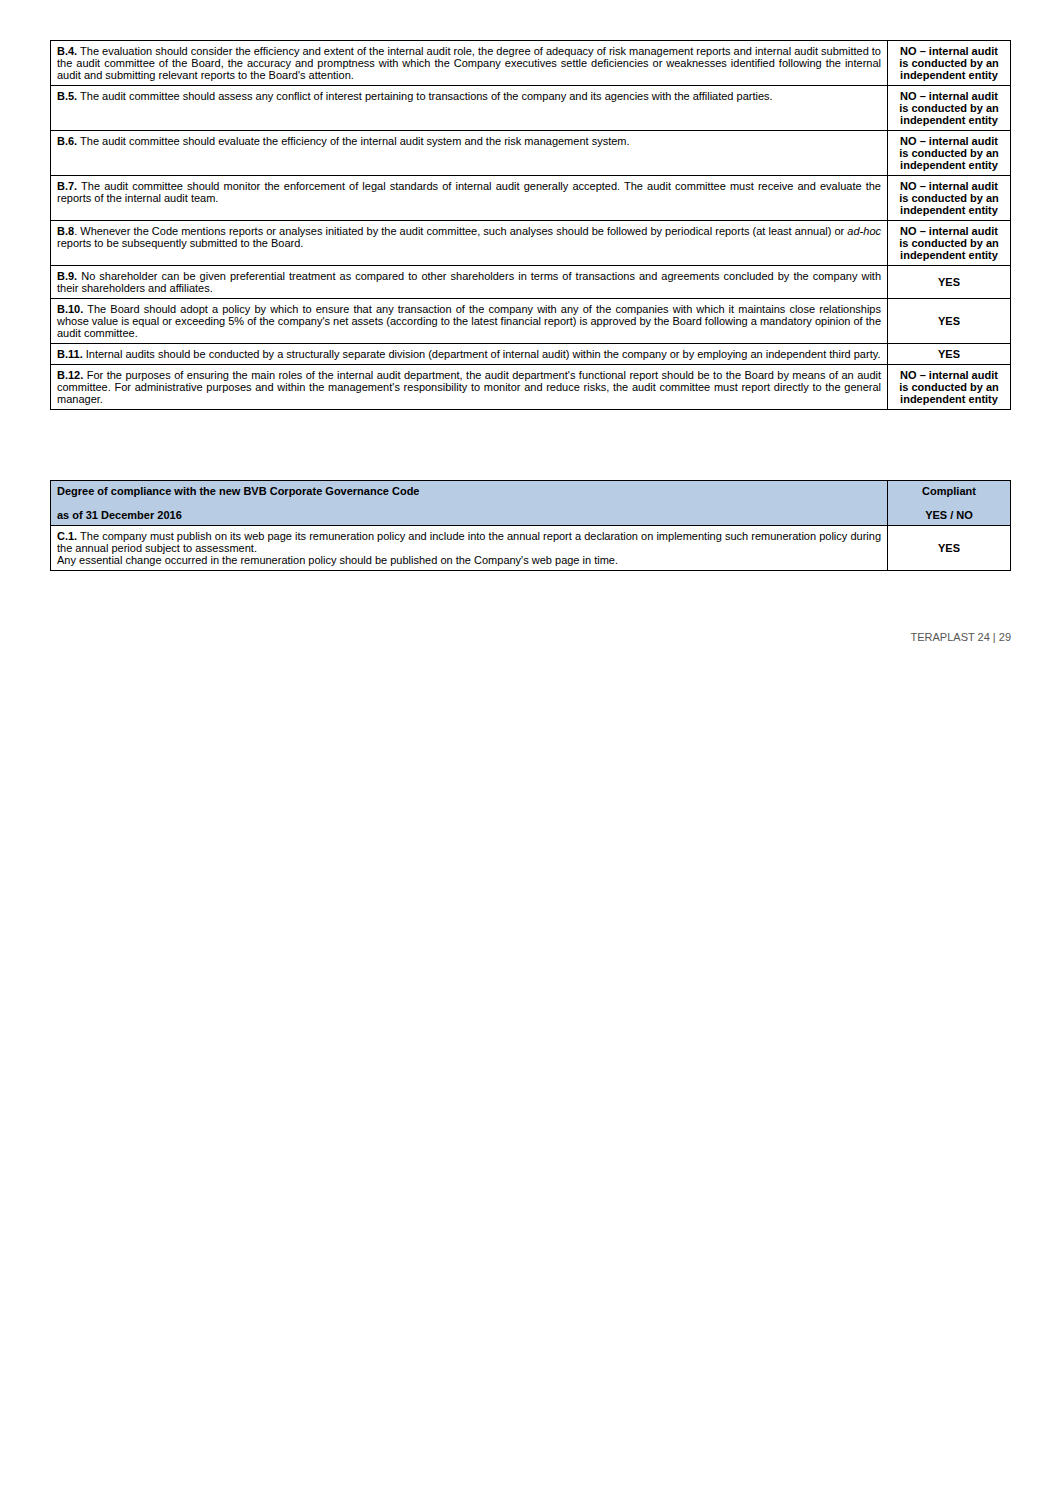| B.4. The evaluation should consider the efficiency and extent of the internal audit role, the degree of adequacy of risk management reports and internal audit submitted to the audit committee of the Board, the accuracy and promptness with which the Company executives settle deficiencies or weaknesses identified following the internal audit and submitting relevant reports to the Board's attention. | NO – internal audit is conducted by an independent entity |
| B.5. The audit committee should assess any conflict of interest pertaining to transactions of the company and its agencies with the affiliated parties. | NO – internal audit is conducted by an independent entity |
| B.6. The audit committee should evaluate the efficiency of the internal audit system and the risk management system. | NO – internal audit is conducted by an independent entity |
| B.7. The audit committee should monitor the enforcement of legal standards of internal audit generally accepted. The audit committee must receive and evaluate the reports of the internal audit team. | NO – internal audit is conducted by an independent entity |
| B.8 . Whenever the Code mentions reports or analyses initiated by the audit committee, such analyses should be followed by periodical reports (at least annual) or ad-hoc reports to be subsequently submitted to the Board. | NO – internal audit is conducted by an independent entity |
| B.9. No shareholder can be given preferential treatment as compared to other shareholders in terms of transactions and agreements concluded by the company with their shareholders and affiliates. | YES |
| B.10. The Board should adopt a policy by which to ensure that any transaction of the company with any of the companies with which it maintains close relationships whose value is equal or exceeding 5% of the company's net assets (according to the latest financial report) is approved by the Board following a mandatory opinion of the audit committee. | YES |
| B.11. Internal audits should be conducted by a structurally separate division (department of internal audit) within the company or by employing an independent third party. | YES |
| B.12. For the purposes of ensuring the main roles of the internal audit department, the audit department's functional report should be to the Board by means of an audit committee. For administrative purposes and within the management's responsibility to monitor and reduce risks, the audit committee must report directly to the general manager. | NO – internal audit is conducted by an independent entity |
| Degree of compliance with the new BVB Corporate Governance Code as of 31 December 2016 | Compliant YES / NO |
| C.1. The company must publish on its web page its remuneration policy and include into the annual report a declaration on implementing such remuneration policy during the annual period subject to assessment. Any essential change occurred in the remuneration policy should be published on the Company's web page in time. | YES |
TERAPLAST 24 | 29